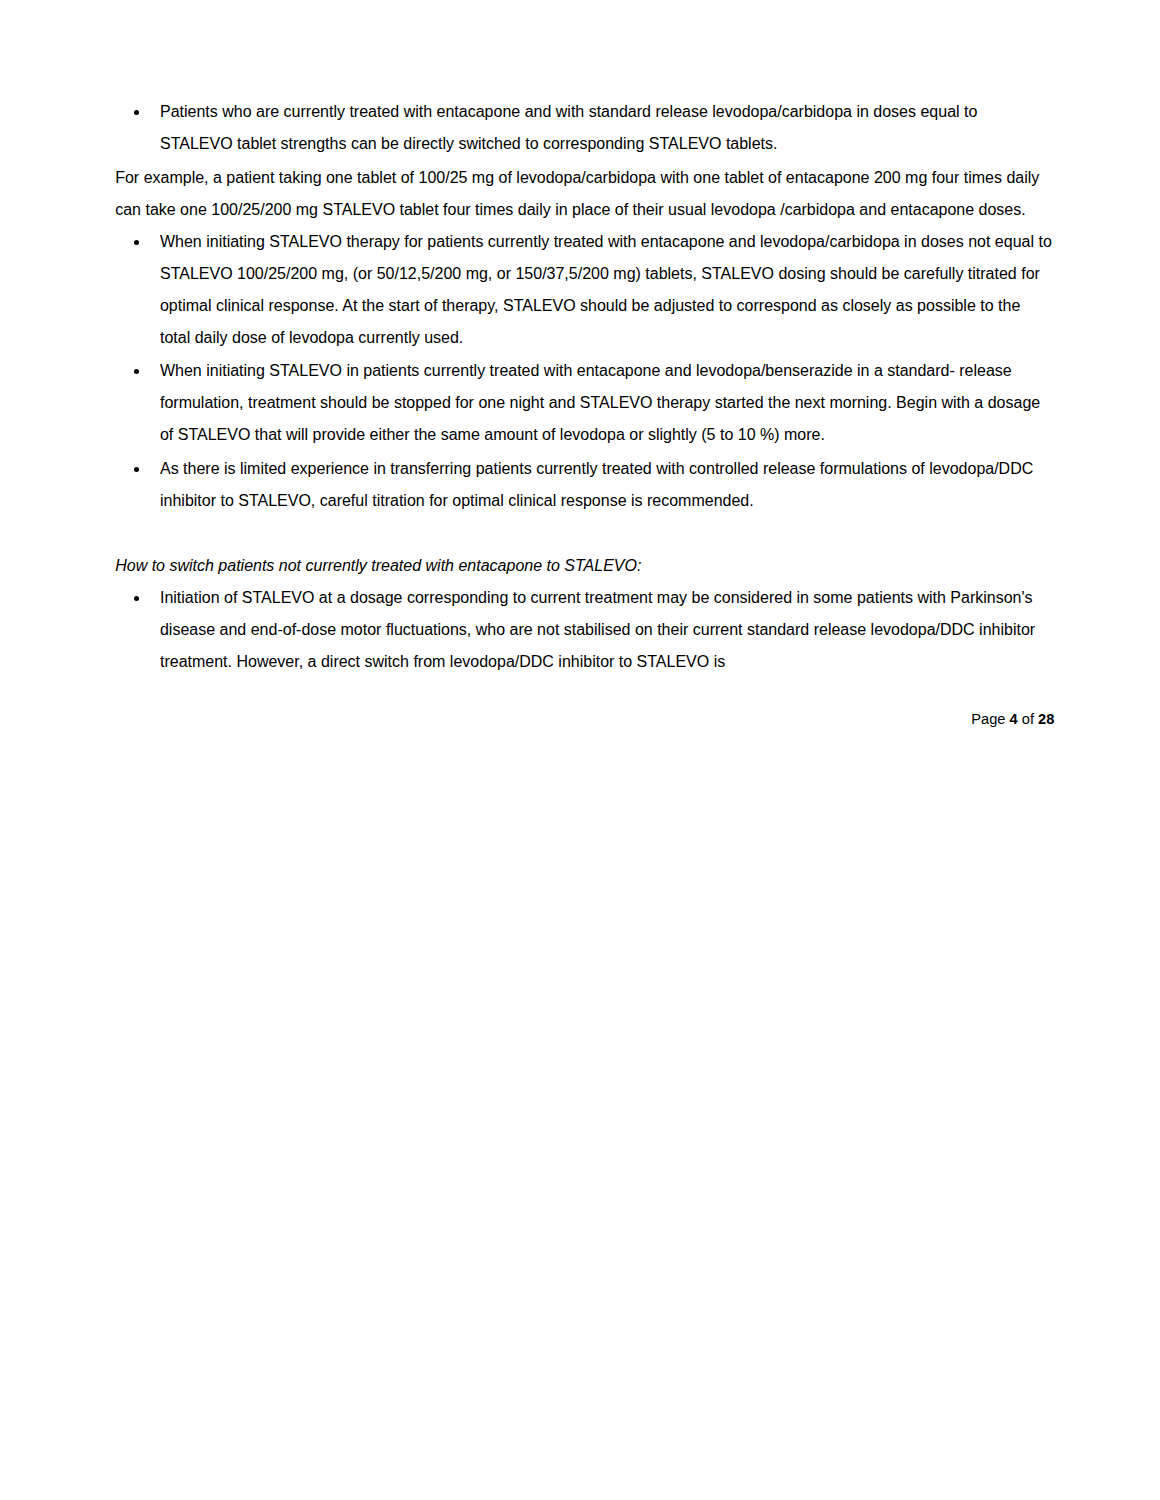Patients who are currently treated with entacapone and with standard release levodopa/carbidopa in doses equal to STALEVO tablet strengths can be directly switched to corresponding STALEVO tablets.
For example, a patient taking one tablet of 100/25 mg of levodopa/carbidopa with one tablet of entacapone 200 mg four times daily can take one 100/25/200 mg STALEVO tablet four times daily in place of their usual levodopa /carbidopa and entacapone doses.
When initiating STALEVO therapy for patients currently treated with entacapone and levodopa/carbidopa in doses not equal to STALEVO 100/25/200 mg, (or 50/12,5/200 mg, or 150/37,5/200 mg) tablets, STALEVO dosing should be carefully titrated for optimal clinical response. At the start of therapy, STALEVO should be adjusted to correspond as closely as possible to the total daily dose of levodopa currently used.
When initiating STALEVO in patients currently treated with entacapone and levodopa/benserazide in a standard- release formulation, treatment should be stopped for one night and STALEVO therapy started the next morning. Begin with a dosage of STALEVO that will provide either the same amount of levodopa or slightly (5 to 10 %) more.
As there is limited experience in transferring patients currently treated with controlled release formulations of levodopa/DDC inhibitor to STALEVO, careful titration for optimal clinical response is recommended.
How to switch patients not currently treated with entacapone to STALEVO:
Initiation of STALEVO at a dosage corresponding to current treatment may be considered in some patients with Parkinson's disease and end-of-dose motor fluctuations, who are not stabilised on their current standard release levodopa/DDC inhibitor treatment. However, a direct switch from levodopa/DDC inhibitor to STALEVO is
Page 4 of 28